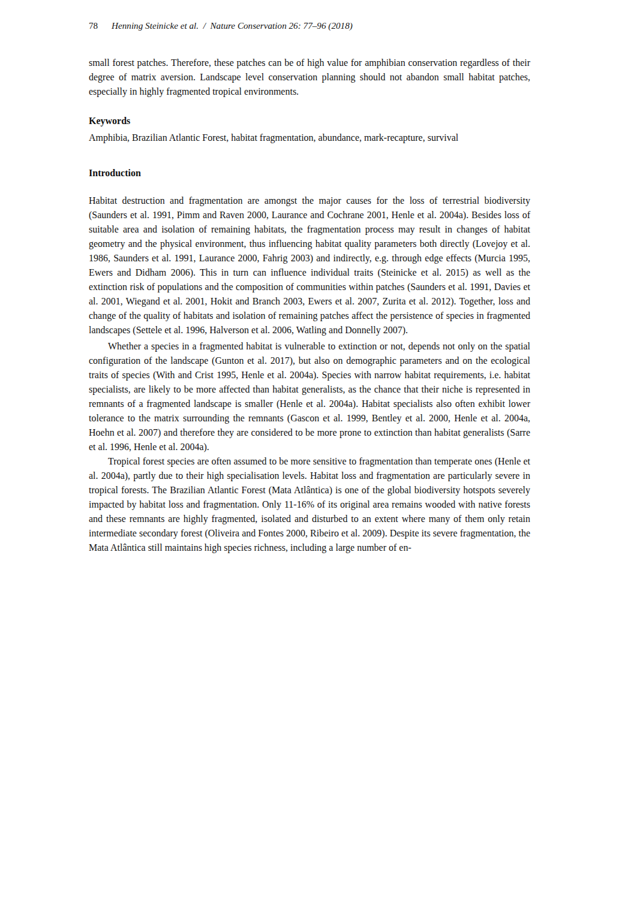78 Henning Steinicke et al. / Nature Conservation 26: 77–96 (2018)
small forest patches. Therefore, these patches can be of high value for amphibian conservation regardless of their degree of matrix aversion. Landscape level conservation planning should not abandon small habitat patches, especially in highly fragmented tropical environments.
Keywords
Amphibia, Brazilian Atlantic Forest, habitat fragmentation, abundance, mark-recapture, survival
Introduction
Habitat destruction and fragmentation are amongst the major causes for the loss of terrestrial biodiversity (Saunders et al. 1991, Pimm and Raven 2000, Laurance and Cochrane 2001, Henle et al. 2004a). Besides loss of suitable area and isolation of remaining habitats, the fragmentation process may result in changes of habitat geometry and the physical environment, thus influencing habitat quality parameters both directly (Lovejoy et al. 1986, Saunders et al. 1991, Laurance 2000, Fahrig 2003) and indirectly, e.g. through edge effects (Murcia 1995, Ewers and Didham 2006). This in turn can influence individual traits (Steinicke et al. 2015) as well as the extinction risk of populations and the composition of communities within patches (Saunders et al. 1991, Davies et al. 2001, Wiegand et al. 2001, Hokit and Branch 2003, Ewers et al. 2007, Zurita et al. 2012). Together, loss and change of the quality of habitats and isolation of remaining patches affect the persistence of species in fragmented landscapes (Settele et al. 1996, Halverson et al. 2006, Watling and Donnelly 2007).
Whether a species in a fragmented habitat is vulnerable to extinction or not, depends not only on the spatial configuration of the landscape (Gunton et al. 2017), but also on demographic parameters and on the ecological traits of species (With and Crist 1995, Henle et al. 2004a). Species with narrow habitat requirements, i.e. habitat specialists, are likely to be more affected than habitat generalists, as the chance that their niche is represented in remnants of a fragmented landscape is smaller (Henle et al. 2004a). Habitat specialists also often exhibit lower tolerance to the matrix surrounding the remnants (Gascon et al. 1999, Bentley et al. 2000, Henle et al. 2004a, Hoehn et al. 2007) and therefore they are considered to be more prone to extinction than habitat generalists (Sarre et al. 1996, Henle et al. 2004a).
Tropical forest species are often assumed to be more sensitive to fragmentation than temperate ones (Henle et al. 2004a), partly due to their high specialisation levels. Habitat loss and fragmentation are particularly severe in tropical forests. The Brazilian Atlantic Forest (Mata Atlântica) is one of the global biodiversity hotspots severely impacted by habitat loss and fragmentation. Only 11-16% of its original area remains wooded with native forests and these remnants are highly fragmented, isolated and disturbed to an extent where many of them only retain intermediate secondary forest (Oliveira and Fontes 2000, Ribeiro et al. 2009). Despite its severe fragmentation, the Mata Atlântica still maintains high species richness, including a large number of en-